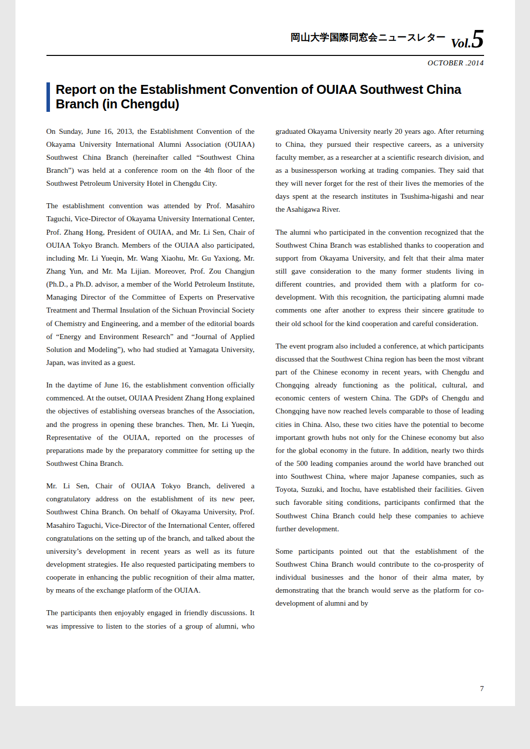岡山大学国際同窓会ニュースレター Vol.5
OCTOBER .2014
Report on the Establishment Convention of OUIAA Southwest China Branch (in Chengdu)
On Sunday, June 16, 2013, the Establishment Convention of the Okayama University International Alumni Association (OUIAA) Southwest China Branch (hereinafter called “Southwest China Branch”) was held at a conference room on the 4th floor of the Southwest Petroleum University Hotel in Chengdu City.
The establishment convention was attended by Prof. Masahiro Taguchi, Vice-Director of Okayama University International Center, Prof. Zhang Hong, President of OUIAA, and Mr. Li Sen, Chair of OUIAA Tokyo Branch. Members of the OUIAA also participated, including Mr. Li Yueqin, Mr. Wang Xiaohu, Mr. Gu Yaxiong, Mr. Zhang Yun, and Mr. Ma Lijian. Moreover, Prof. Zou Changjun (Ph.D., a Ph.D. advisor, a member of the World Petroleum Institute, Managing Director of the Committee of Experts on Preservative Treatment and Thermal Insulation of the Sichuan Provincial Society of Chemistry and Engineering, and a member of the editorial boards of “Energy and Environment Research” and “Journal of Applied Solution and Modeling”), who had studied at Yamagata University, Japan, was invited as a guest.
In the daytime of June 16, the establishment convention officially commenced. At the outset, OUIAA President Zhang Hong explained the objectives of establishing overseas branches of the Association, and the progress in opening these branches. Then, Mr. Li Yueqin, Representative of the OUIAA, reported on the processes of preparations made by the preparatory committee for setting up the Southwest China Branch.
Mr. Li Sen, Chair of OUIAA Tokyo Branch, delivered a congratulatory address on the establishment of its new peer, Southwest China Branch. On behalf of Okayama University, Prof. Masahiro Taguchi, Vice-Director of the International Center, offered congratulations on the setting up of the branch, and talked about the university’s development in recent years as well as its future development strategies. He also requested participating members to cooperate in enhancing the public recognition of their alma matter, by means of the exchange platform of the OUIAA.
The participants then enjoyably engaged in friendly discussions. It was impressive to listen to the stories of a group of alumni, who graduated Okayama University nearly 20 years ago. After returning to China, they pursued their respective careers, as a university faculty member, as a researcher at a scientific research division, and as a businessperson working at trading companies. They said that they will never forget for the rest of their lives the memories of the days spent at the research institutes in Tsushima-higashi and near the Asahigawa River.
The alumni who participated in the convention recognized that the Southwest China Branch was established thanks to cooperation and support from Okayama University, and felt that their alma mater still gave consideration to the many former students living in different countries, and provided them with a platform for co-development. With this recognition, the participating alumni made comments one after another to express their sincere gratitude to their old school for the kind cooperation and careful consideration.
The event program also included a conference, at which participants discussed that the Southwest China region has been the most vibrant part of the Chinese economy in recent years, with Chengdu and Chongqing already functioning as the political, cultural, and economic centers of western China. The GDPs of Chengdu and Chongqing have now reached levels comparable to those of leading cities in China. Also, these two cities have the potential to become important growth hubs not only for the Chinese economy but also for the global economy in the future. In addition, nearly two thirds of the 500 leading companies around the world have branched out into Southwest China, where major Japanese companies, such as Toyota, Suzuki, and Itochu, have established their facilities. Given such favorable siting conditions, participants confirmed that the Southwest China Branch could help these companies to achieve further development.
Some participants pointed out that the establishment of the Southwest China Branch would contribute to the co-prosperity of individual businesses and the honor of their alma mater, by demonstrating that the branch would serve as the platform for co-development of alumni and by
7